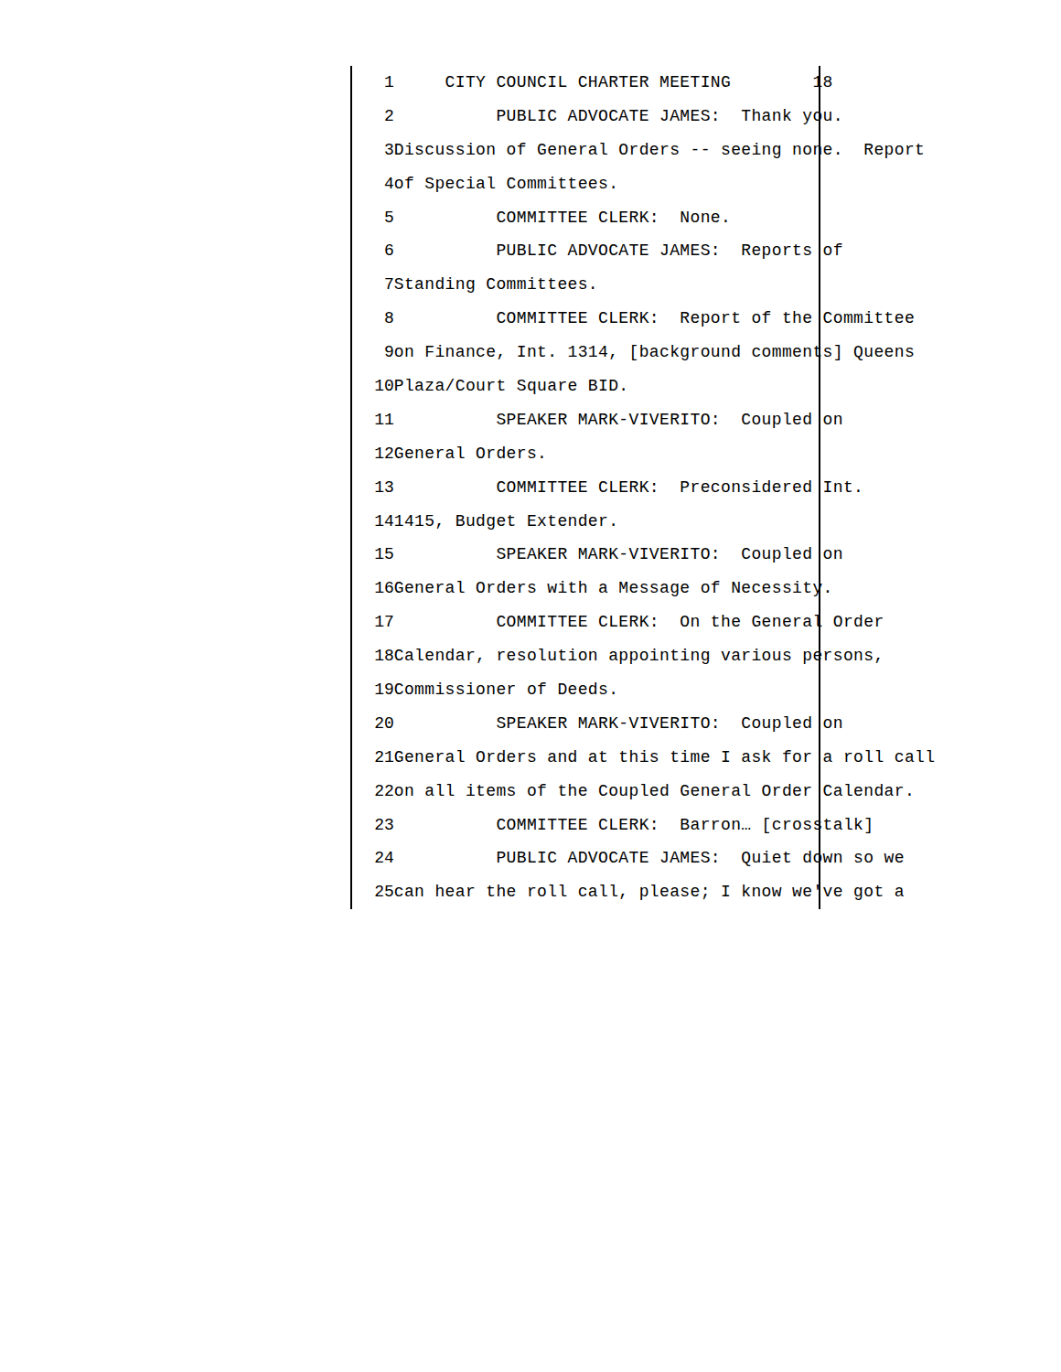| 1 | CITY COUNCIL CHARTER MEETING 18 |
| 2 | PUBLIC ADVOCATE JAMES: Thank you. |
| 3 | Discussion of General Orders -- seeing none. Report |
| 4 | of Special Committees. |
| 5 | COMMITTEE CLERK: None. |
| 6 | PUBLIC ADVOCATE JAMES: Reports of |
| 7 | Standing Committees. |
| 8 | COMMITTEE CLERK: Report of the Committee |
| 9 | on Finance, Int. 1314, [background comments] Queens |
| 10 | Plaza/Court Square BID. |
| 11 | SPEAKER MARK-VIVERITO: Coupled on |
| 12 | General Orders. |
| 13 | COMMITTEE CLERK: Preconsidered Int. |
| 14 | 1415, Budget Extender. |
| 15 | SPEAKER MARK-VIVERITO: Coupled on |
| 16 | General Orders with a Message of Necessity. |
| 17 | COMMITTEE CLERK: On the General Order |
| 18 | Calendar, resolution appointing various persons, |
| 19 | Commissioner of Deeds. |
| 20 | SPEAKER MARK-VIVERITO: Coupled on |
| 21 | General Orders and at this time I ask for a roll call |
| 22 | on all items of the Coupled General Order Calendar. |
| 23 | COMMITTEE CLERK: Barron… [crosstalk] |
| 24 | PUBLIC ADVOCATE JAMES: Quiet down so we |
| 25 | can hear the roll call, please; I know we've got a |